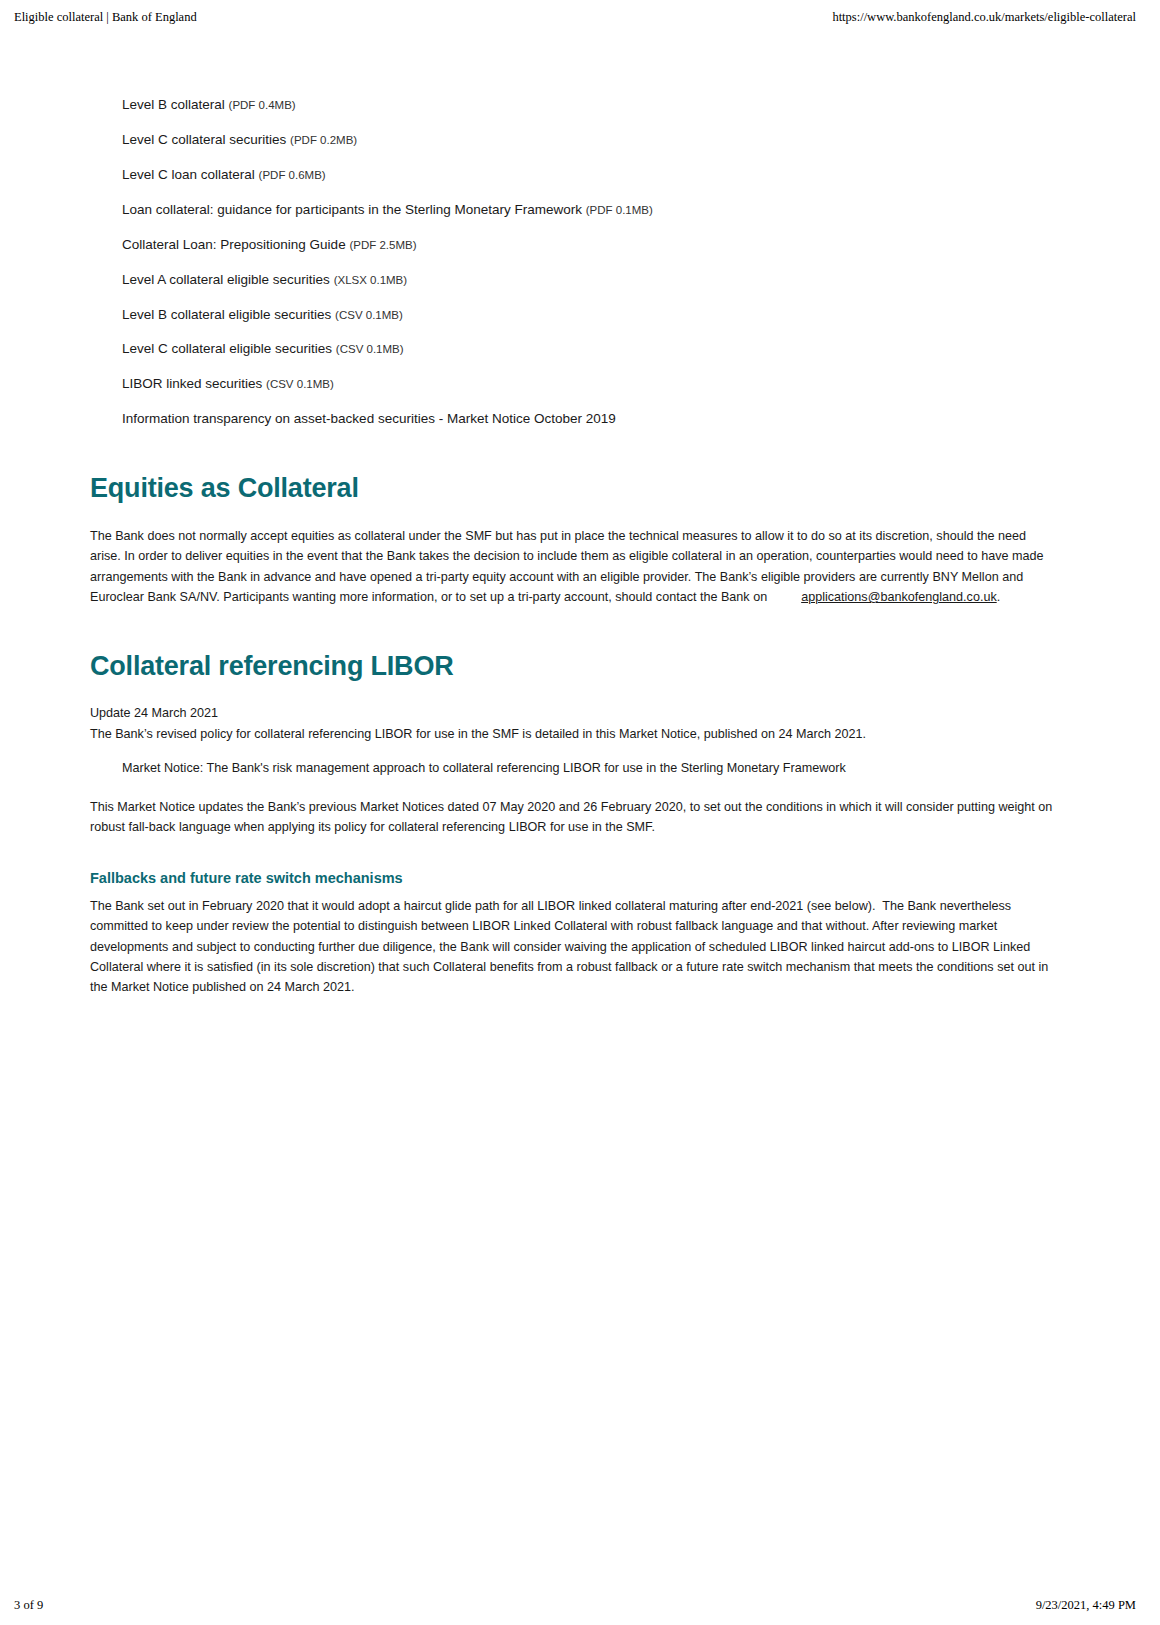Eligible collateral | Bank of England https://www.bankofengland.co.uk/markets/eligible-collateral
Level B collateral (PDF 0.4MB)
Level C collateral securities (PDF 0.2MB)
Level C loan collateral (PDF 0.6MB)
Loan collateral: guidance for participants in the Sterling Monetary Framework (PDF 0.1MB)
Collateral Loan: Prepositioning Guide (PDF 2.5MB)
Level A collateral eligible securities (XLSX 0.1MB)
Level B collateral eligible securities (CSV 0.1MB)
Level C collateral eligible securities (CSV 0.1MB)
LIBOR linked securities (CSV 0.1MB)
Information transparency on asset-backed securities - Market Notice October 2019
Equities as Collateral
The Bank does not normally accept equities as collateral under the SMF but has put in place the technical measures to allow it to do so at its discretion, should the need arise. In order to deliver equities in the event that the Bank takes the decision to include them as eligible collateral in an operation, counterparties would need to have made arrangements with the Bank in advance and have opened a tri-party equity account with an eligible provider. The Bank’s eligible providers are currently BNY Mellon and Euroclear Bank SA/NV. Participants wanting more information, or to set up a tri-party account, should contact the Bank on applications@bankofengland.co.uk.
Collateral referencing LIBOR
Update 24 March 2021
The Bank’s revised policy for collateral referencing LIBOR for use in the SMF is detailed in this Market Notice, published on 24 March 2021.
Market Notice: The Bank's risk management approach to collateral referencing LIBOR for use in the Sterling Monetary Framework
This Market Notice updates the Bank’s previous Market Notices dated 07 May 2020 and 26 February 2020, to set out the conditions in which it will consider putting weight on robust fall-back language when applying its policy for collateral referencing LIBOR for use in the SMF.
Fallbacks and future rate switch mechanisms
The Bank set out in February 2020 that it would adopt a haircut glide path for all LIBOR linked collateral maturing after end-2021 (see below). The Bank nevertheless committed to keep under review the potential to distinguish between LIBOR Linked Collateral with robust fallback language and that without. After reviewing market developments and subject to conducting further due diligence, the Bank will consider waiving the application of scheduled LIBOR linked haircut add-ons to LIBOR Linked Collateral where it is satisfied (in its sole discretion) that such Collateral benefits from a robust fallback or a future rate switch mechanism that meets the conditions set out in the Market Notice published on 24 March 2021.
3 of 9 9/23/2021, 4:49 PM